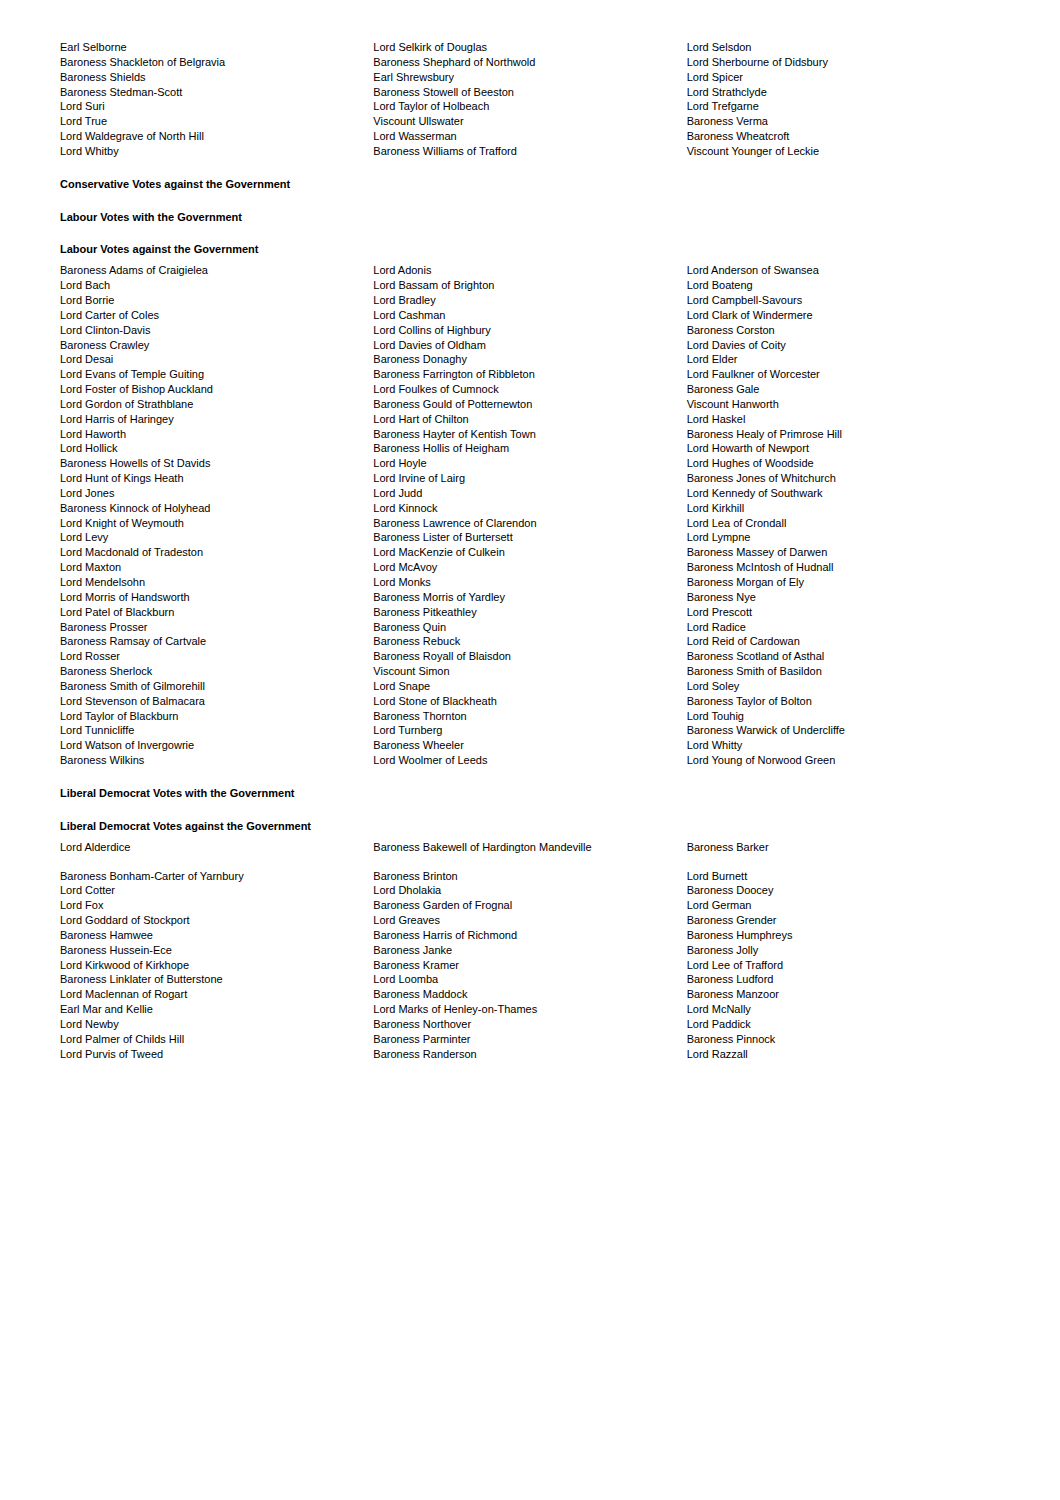| Earl Selborne | Lord Selkirk of Douglas | Lord Selsdon |
| Baroness Shackleton of Belgravia | Baroness Shephard of Northwold | Lord Sherbourne of Didsbury |
| Baroness Shields | Earl Shrewsbury | Lord Spicer |
| Baroness Stedman-Scott | Baroness Stowell of Beeston | Lord Strathclyde |
| Lord Suri | Lord Taylor of Holbeach | Lord Trefgarne |
| Lord True | Viscount Ullswater | Baroness Verma |
| Lord Waldegrave of North Hill | Lord Wasserman | Baroness Wheatcroft |
| Lord Whitby | Baroness Williams of Trafford | Viscount Younger of Leckie |
Conservative Votes against the Government
Labour Votes with the Government
Labour Votes against the Government
| Baroness Adams of Craigielea | Lord Adonis | Lord Anderson of Swansea |
| Lord Bach | Lord Bassam of Brighton | Lord Boateng |
| Lord Borrie | Lord Bradley | Lord Campbell-Savours |
| Lord Carter of Coles | Lord Cashman | Lord Clark of Windermere |
| Lord Clinton-Davis | Lord Collins of Highbury | Baroness Corston |
| Baroness Crawley | Lord Davies of Oldham | Lord Davies of Coity |
| Lord Desai | Baroness Donaghy | Lord Elder |
| Lord Evans of Temple Guiting | Baroness Farrington of Ribbleton | Lord Faulkner of Worcester |
| Lord Foster of Bishop Auckland | Lord Foulkes of Cumnock | Baroness Gale |
| Lord Gordon of Strathblane | Baroness Gould of Potternewton | Viscount Hanworth |
| Lord Harris of Haringey | Lord Hart of Chilton | Lord Haskel |
| Lord Haworth | Baroness Hayter of Kentish Town | Baroness Healy of Primrose Hill |
| Lord Hollick | Baroness Hollis of Heigham | Lord Howarth of Newport |
| Baroness Howells of St Davids | Lord Hoyle | Lord Hughes of Woodside |
| Lord Hunt of Kings Heath | Lord Irvine of Lairg | Baroness Jones of Whitchurch |
| Lord Jones | Lord Judd | Lord Kennedy of Southwark |
| Baroness Kinnock of Holyhead | Lord Kinnock | Lord Kirkhill |
| Lord Knight of Weymouth | Baroness Lawrence of Clarendon | Lord Lea of Crondall |
| Lord Levy | Baroness Lister of Burtersett | Lord Lympne |
| Lord Macdonald of Tradeston | Lord MacKenzie of Culkein | Baroness Massey of Darwen |
| Lord Maxton | Lord McAvoy | Baroness McIntosh of Hudnall |
| Lord Mendelsohn | Lord Monks | Baroness Morgan of Ely |
| Lord Morris of Handsworth | Baroness Morris of Yardley | Baroness Nye |
| Lord Patel of Blackburn | Baroness Pitkeathley | Lord Prescott |
| Baroness Prosser | Baroness Quin | Lord Radice |
| Baroness Ramsay of Cartvale | Baroness Rebuck | Lord Reid of Cardowan |
| Lord Rosser | Baroness Royall of Blaisdon | Baroness Scotland of Asthal |
| Baroness Sherlock | Viscount Simon | Baroness Smith of Basildon |
| Baroness Smith of Gilmorehill | Lord Snape | Lord Soley |
| Lord Stevenson of Balmacara | Lord Stone of Blackheath | Baroness Taylor of Bolton |
| Lord Taylor of Blackburn | Baroness Thornton | Lord Touhig |
| Lord Tunnicliffe | Lord Turnberg | Baroness Warwick of Undercliffe |
| Lord Watson of Invergowrie | Baroness Wheeler | Lord Whitty |
| Baroness Wilkins | Lord Woolmer of Leeds | Lord Young of Norwood Green |
Liberal Democrat Votes with the Government
Liberal Democrat Votes against the Government
| Lord Alderdice | Baroness Bakewell of Hardington Mandeville | Baroness Barker |
| Baroness Bonham-Carter of Yarnbury | Baroness Brinton | Lord Burnett |
| Lord Cotter | Lord Dholakia | Baroness Doocey |
| Lord Fox | Baroness Garden of Frognal | Lord German |
| Lord Goddard of Stockport | Lord Greaves | Baroness Grender |
| Baroness Hamwee | Baroness Harris of Richmond | Baroness Humphreys |
| Baroness Hussein-Ece | Baroness Janke | Baroness Jolly |
| Lord Kirkwood of Kirkhope | Baroness Kramer | Lord Lee of Trafford |
| Baroness Linklater of Butterstone | Lord Loomba | Baroness Ludford |
| Lord Maclennan of Rogart | Baroness Maddock | Baroness Manzoor |
| Earl Mar and Kellie | Lord Marks of Henley-on-Thames | Lord McNally |
| Lord Newby | Baroness Northover | Lord Paddick |
| Lord Palmer of Childs Hill | Baroness Parminter | Baroness Pinnock |
| Lord Purvis of Tweed | Baroness Randerson | Lord Razzall |